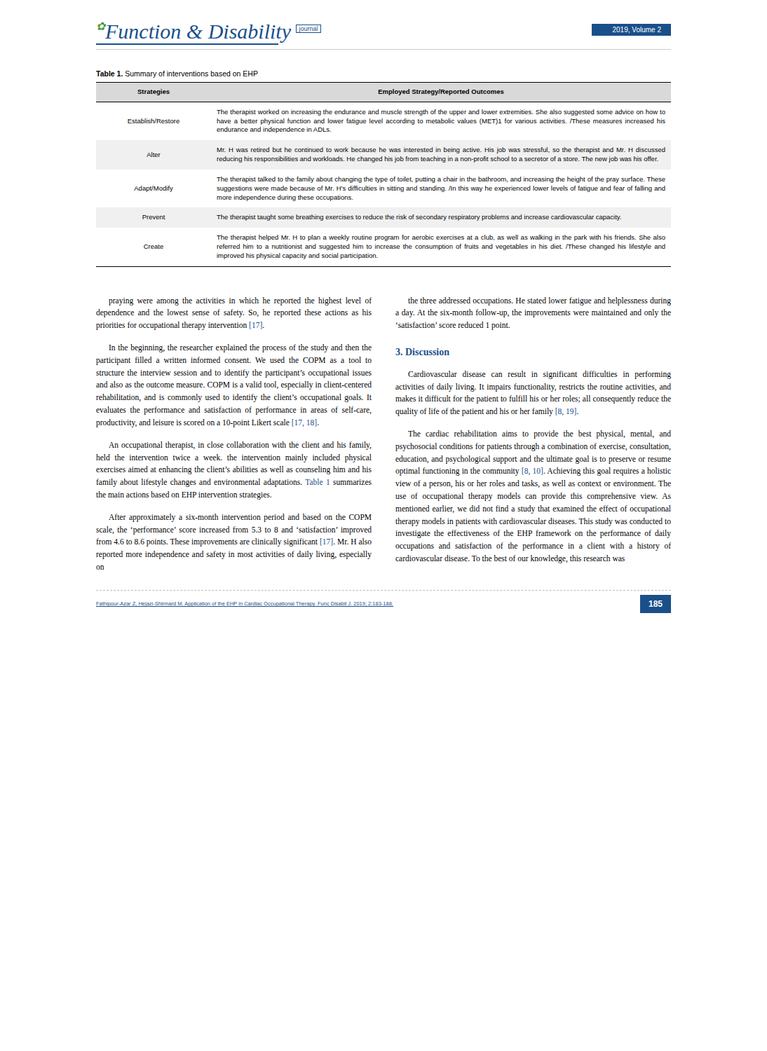✿Function & Disability journal
2019, Volume 2
Table 1. Summary of interventions based on EHP
| Strategies | Employed Strategy/Reported Outcomes |
| --- | --- |
| Establish/Restore | The therapist worked on increasing the endurance and muscle strength of the upper and lower extremities. She also suggested some advice on how to have a better physical function and lower fatigue level according to metabolic values (MET)1 for various activities. /These measures increased his endurance and independence in ADLs. |
| Alter | Mr. H was retired but he continued to work because he was interested in being active. His job was stressful, so the therapist and Mr. H discussed reducing his responsibilities and workloads. He changed his job from teaching in a non-profit school to a secretor of a store. The new job was his offer. |
| Adapt/Modify | The therapist talked to the family about changing the type of toilet, putting a chair in the bathroom, and increasing the height of the pray surface. These suggestions were made because of Mr. H’s difficulties in sitting and standing. /In this way he experienced lower levels of fatigue and fear of falling and more independence during these occupations. |
| Prevent | The therapist taught some breathing exercises to reduce the risk of secondary respiratory problems and increase cardiovascular capacity. |
| Create | The therapist helped Mr. H to plan a weekly routine program for aerobic exercises at a club, as well as walking in the park with his friends. She also referred him to a nutritionist and suggested him to increase the consumption of fruits and vegetables in his diet. /These changed his lifestyle and improved his physical capacity and social participation. |
praying were among the activities in which he reported the highest level of dependence and the lowest sense of safety. So, he reported these actions as his priorities for occupational therapy intervention [17].
In the beginning, the researcher explained the process of the study and then the participant filled a written informed consent. We used the COPM as a tool to structure the interview session and to identify the participant’s occupational issues and also as the outcome measure. COPM is a valid tool, especially in client-centered rehabilitation, and is commonly used to identify the client’s occupational goals. It evaluates the performance and satisfaction of performance in areas of self-care, productivity, and leisure is scored on a 10-point Likert scale [17, 18].
An occupational therapist, in close collaboration with the client and his family, held the intervention twice a week. the intervention mainly included physical exercises aimed at enhancing the client’s abilities as well as counseling him and his family about lifestyle changes and environmental adaptations. Table 1 summarizes the main actions based on EHP intervention strategies.
After approximately a six-month intervention period and based on the COPM scale, the ‘performance’ score increased from 5.3 to 8 and ‘satisfaction’ improved from 4.6 to 8.6 points. These improvements are clinically significant [17]. Mr. H also reported more independence and safety in most activities of daily living, especially on
the three addressed occupations. He stated lower fatigue and helplessness during a day. At the six-month follow-up, the improvements were maintained and only the ‘satisfaction’ score reduced 1 point.
3. Discussion
Cardiovascular disease can result in significant difficulties in performing activities of daily living. It impairs functionality, restricts the routine activities, and makes it difficult for the patient to fulfill his or her roles; all consequently reduce the quality of life of the patient and his or her family [8, 19].
The cardiac rehabilitation aims to provide the best physical, mental, and psychosocial conditions for patients through a combination of exercise, consultation, education, and psychological support and the ultimate goal is to preserve or resume optimal functioning in the community [8, 10]. Achieving this goal requires a holistic view of a person, his or her roles and tasks, as well as context or environment. The use of occupational therapy models can provide this comprehensive view. As mentioned earlier, we did not find a study that examined the effect of occupational therapy models in patients with cardiovascular diseases. This study was conducted to investigate the effectiveness of the EHP framework on the performance of daily occupations and satisfaction of the performance in a client with a history of cardiovascular disease. To the best of our knowledge, this research was
Fathipour-Azar Z, Hejazi-Shirmard M. Application of the EHP in Cardiac Occupational Therapy. Func Disabil J. 2019; 2:183-188.
185